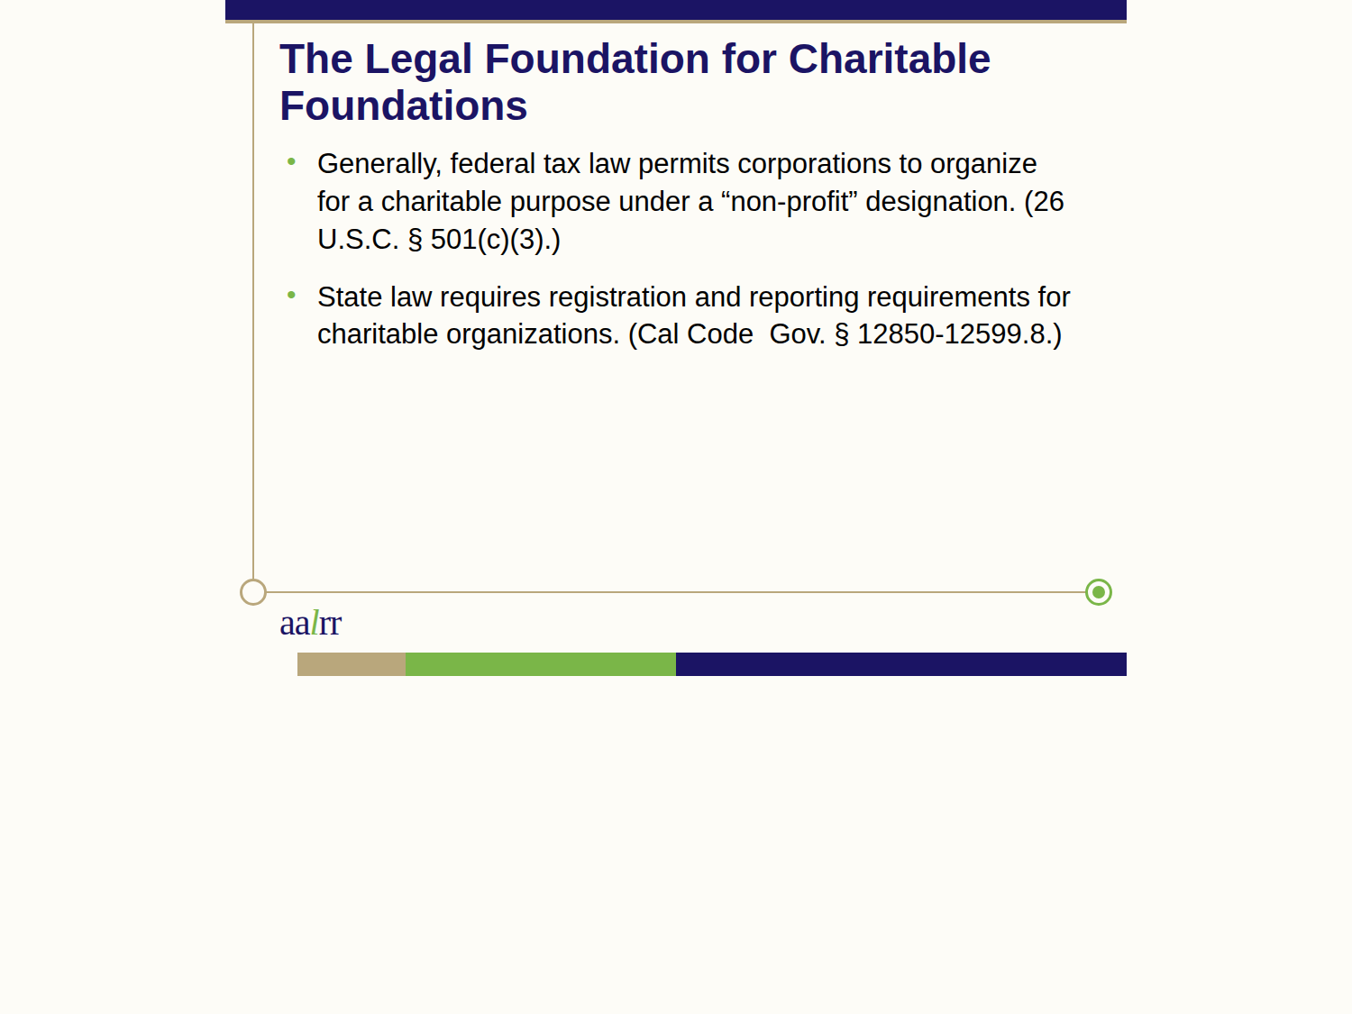The Legal Foundation for Charitable Foundations
Generally, federal tax law permits corporations to organize for a charitable purpose under a “non-profit” designation. (26 U.S.C. § 501(c)(3).)
State law requires registration and reporting requirements for charitable organizations. (Cal Code Gov. § 12850-12599.8.)
aalrr